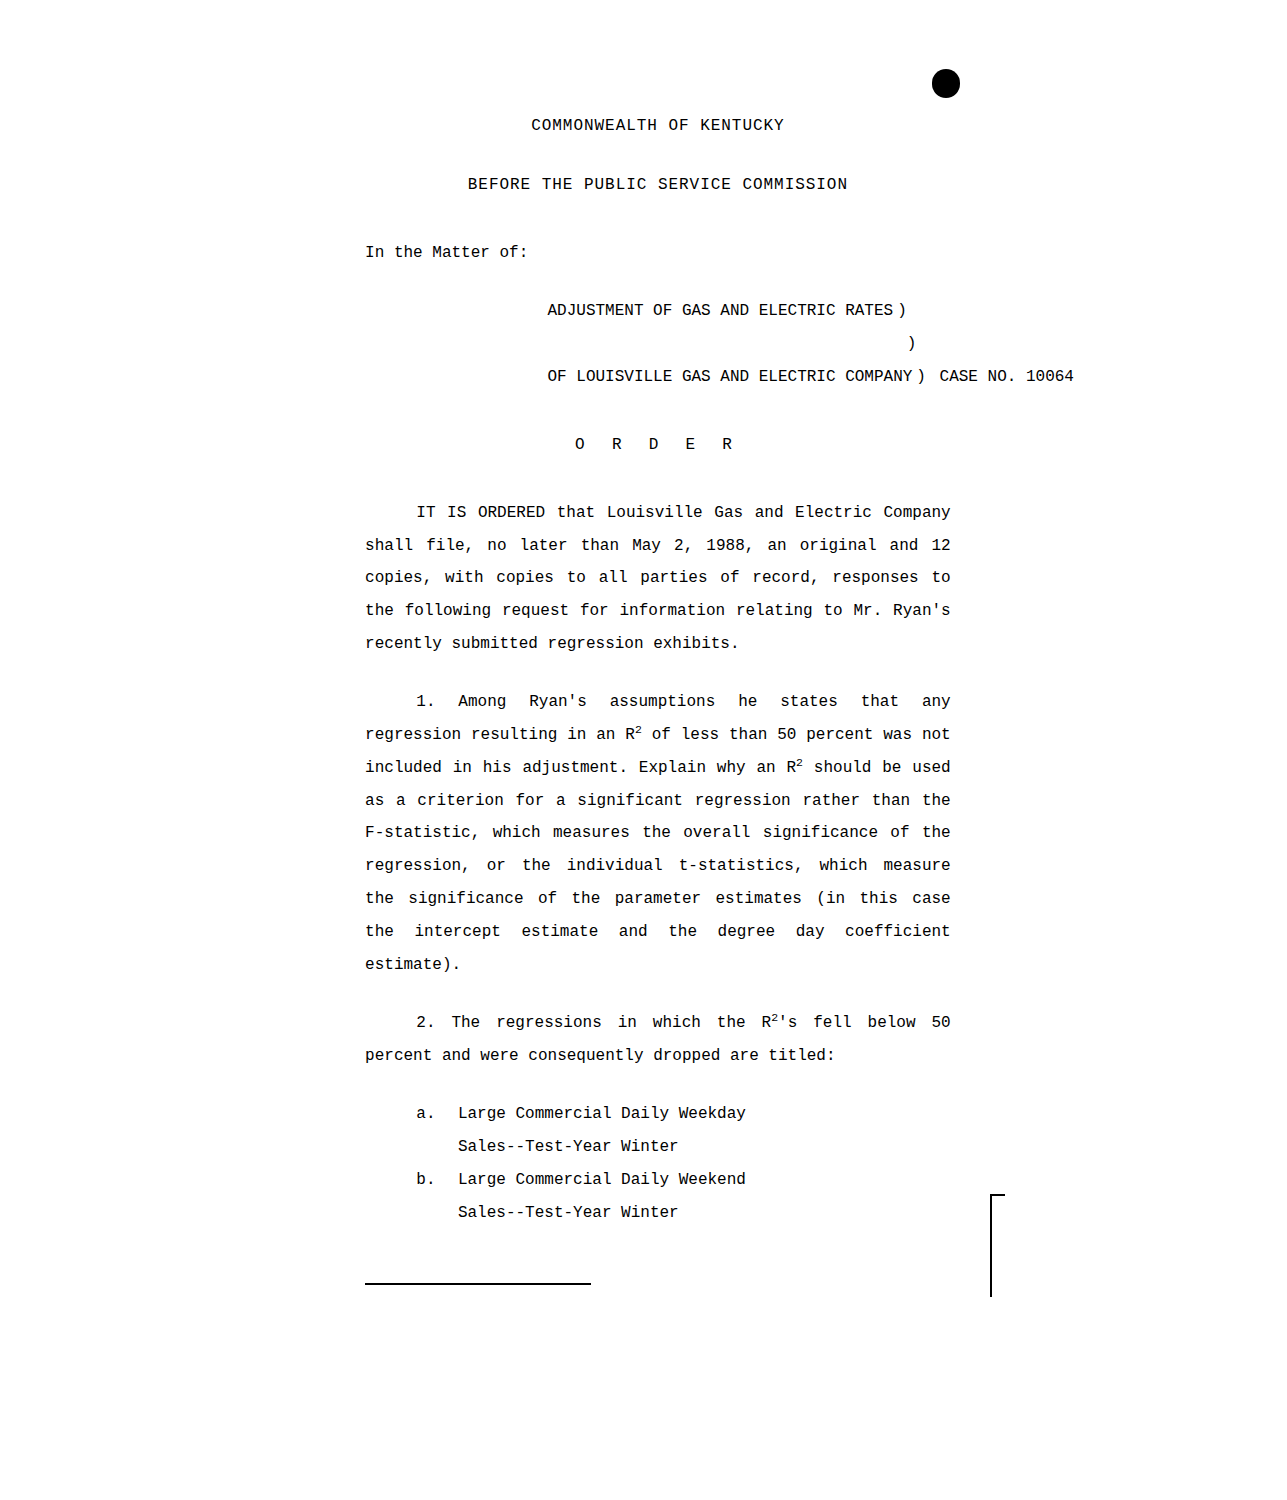COMMONWEALTH OF KENTUCKY
BEFORE THE PUBLIC SERVICE COMMISSION
In the Matter of:
ADJUSTMENT OF GAS AND ELECTRIC RATES) ) OF LOUISVILLE GAS AND ELECTRIC COMPANY) CASE NO. 10064
O R D E R
IT IS ORDERED that Louisville Gas and Electric Company shall file, no later than May 2, 1988, an original and 12 copies, with copies to all parties of record, responses to the following request for information relating to Mr. Ryan's recently submitted regression exhibits.
1. Among Ryan's assumptions he states that any regression resulting in an R2 of less than 50 percent was not included in his adjustment. Explain why an R2 should be used as a criterion for a significant regression rather than the F-statistic, which measures the overall significance of the regression, or the individual t-statistics, which measure the significance of the parameter estimates (in this case the intercept estimate and the degree day coefficient estimate).
2. The regressions in which the R2's fell below 50 percent and were consequently dropped are titled:
a. Large Commercial Daily Weekday Sales--Test-Year Winter
b. Large Commercial Daily Weekend Sales--Test-Year Winter